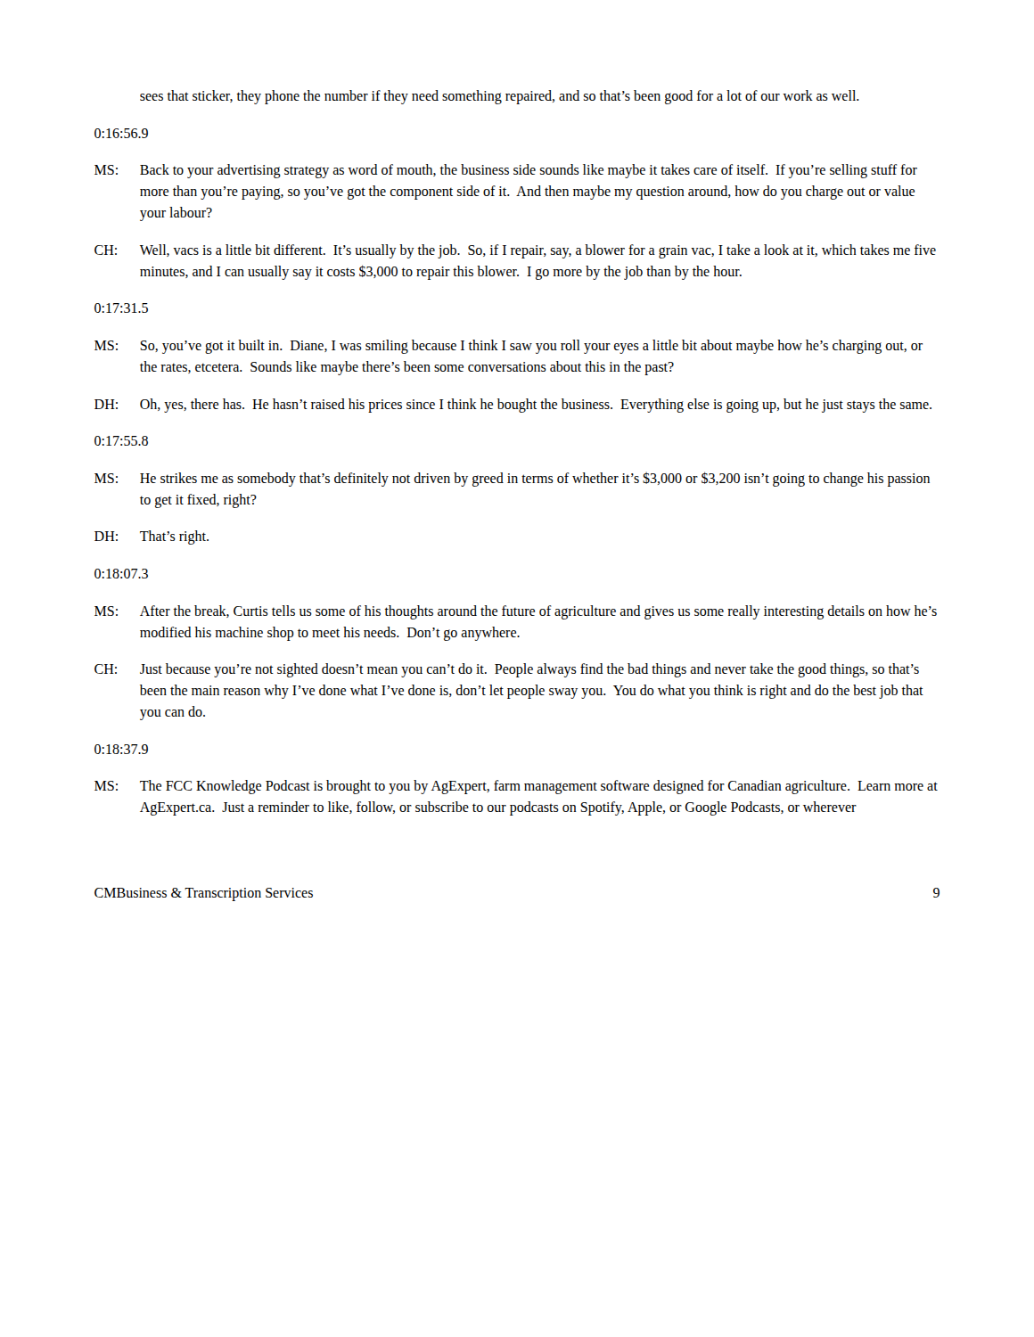sees that sticker, they phone the number if they need something repaired, and so that’s been good for a lot of our work as well.
0:16:56.9
MS:
Back to your advertising strategy as word of mouth, the business side sounds like maybe it takes care of itself. If you’re selling stuff for more than you’re paying, so you’ve got the component side of it. And then maybe my question around, how do you charge out or value your labour?
CH:
Well, vacs is a little bit different. It’s usually by the job. So, if I repair, say, a blower for a grain vac, I take a look at it, which takes me five minutes, and I can usually say it costs $3,000 to repair this blower. I go more by the job than by the hour.
0:17:31.5
MS:
So, you’ve got it built in. Diane, I was smiling because I think I saw you roll your eyes a little bit about maybe how he’s charging out, or the rates, etcetera. Sounds like maybe there’s been some conversations about this in the past?
DH:
Oh, yes, there has. He hasn’t raised his prices since I think he bought the business. Everything else is going up, but he just stays the same.
0:17:55.8
MS:
He strikes me as somebody that’s definitely not driven by greed in terms of whether it’s $3,000 or $3,200 isn’t going to change his passion to get it fixed, right?
DH:
That’s right.
0:18:07.3
MS:
After the break, Curtis tells us some of his thoughts around the future of agriculture and gives us some really interesting details on how he’s modified his machine shop to meet his needs. Don’t go anywhere.
CH:
Just because you’re not sighted doesn’t mean you can’t do it. People always find the bad things and never take the good things, so that’s been the main reason why I’ve done what I’ve done is, don’t let people sway you. You do what you think is right and do the best job that you can do.
0:18:37.9
MS:
The FCC Knowledge Podcast is brought to you by AgExpert, farm management software designed for Canadian agriculture. Learn more at AgExpert.ca. Just a reminder to like, follow, or subscribe to our podcasts on Spotify, Apple, or Google Podcasts, or wherever
CMBusiness & Transcription Services 9